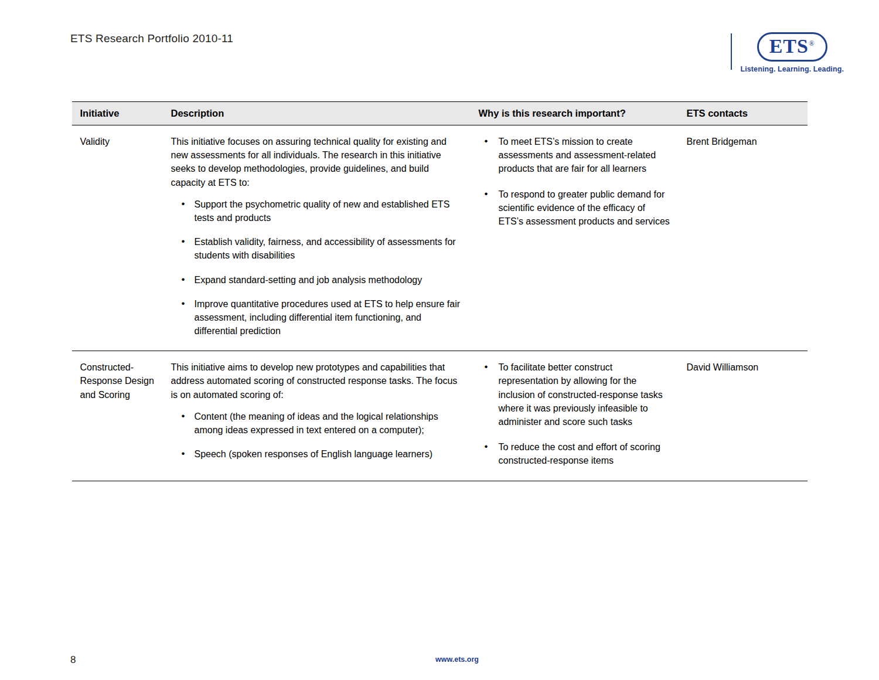ETS Research Portfolio 2010-11
ETS®
Listening. Learning. Leading.
| Initiative | Description | Why is this research important? | ETS contacts |
| --- | --- | --- | --- |
| Validity | This initiative focuses on assuring technical quality for existing and new assessments for all individuals. The research in this initiative seeks to develop methodologies, provide guidelines, and build capacity at ETS to: Support the psychometric quality of new and established ETS tests and products Establish validity, fairness, and accessibility of assessments for students with disabilities Expand standard-setting and job analysis methodology Improve quantitative procedures used at ETS to help ensure fair assessment, including differential item functioning, and differential prediction | To meet ETS’s mission to create assessments and assessment-related products that are fair for all learners To respond to greater public demand for scientific evidence of the efficacy of ETS’s assessment products and services | Brent Bridgeman |
| Constructed-Response Design and Scoring | This initiative aims to develop new prototypes and capabilities that address automated scoring of constructed response tasks. The focus is on automated scoring of: Content (the meaning of ideas and the logical relationships among ideas expressed in text entered on a computer); Speech (spoken responses of English language learners) | To facilitate better construct representation by allowing for the inclusion of constructed-response tasks where it was previously infeasible to administer and score such tasks To reduce the cost and effort of scoring constructed-response items | David Williamson |
8
www.ets.org